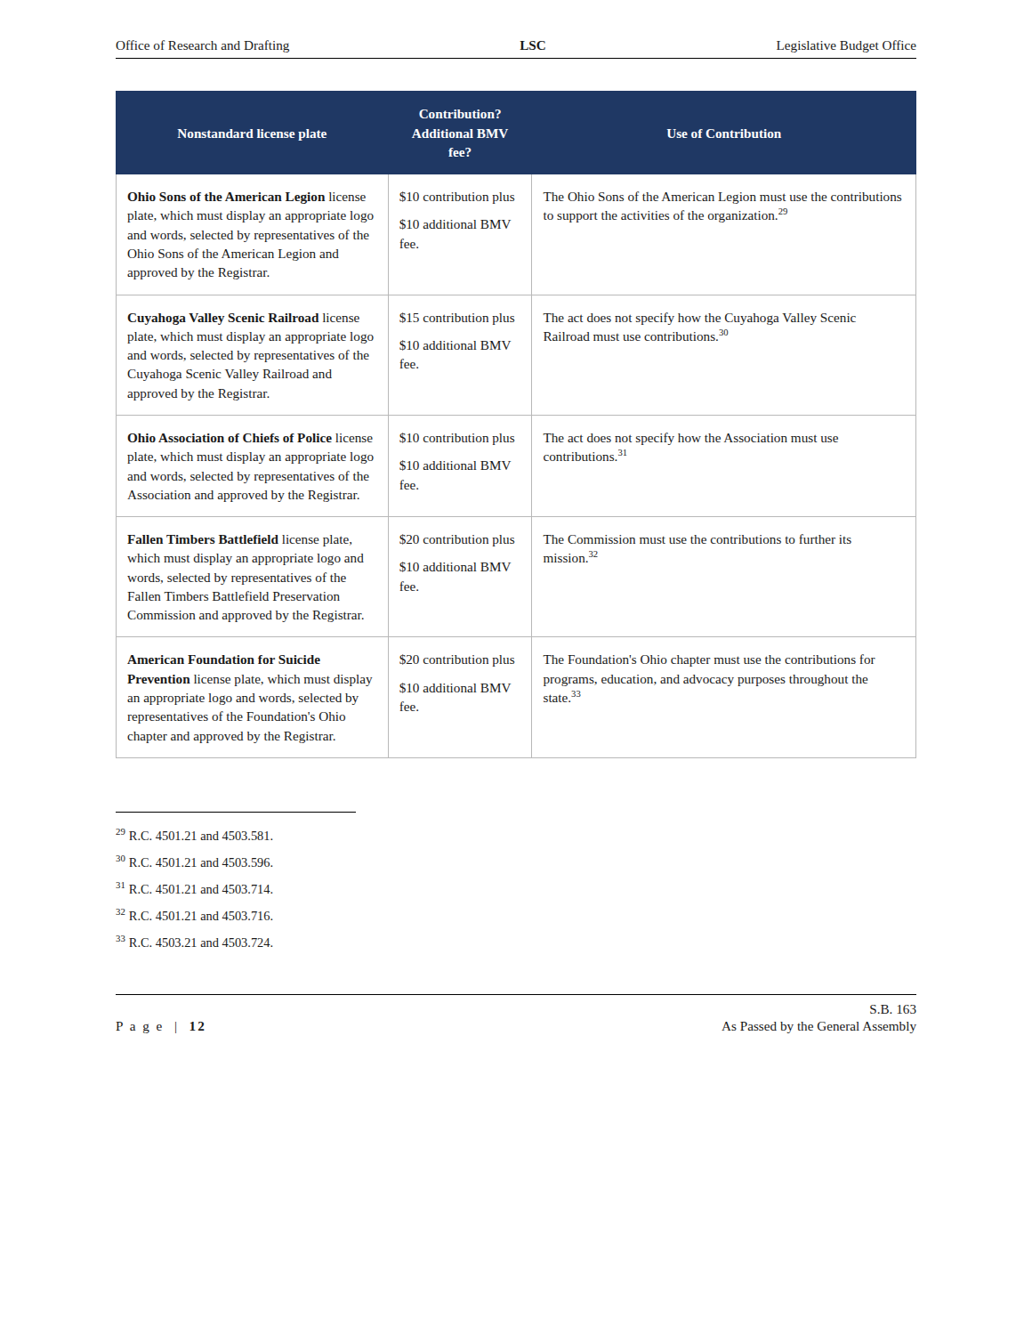Office of Research and Drafting LSC Legislative Budget Office
| Nonstandard license plate | Contribution? Additional BMV fee? | Use of Contribution |
| --- | --- | --- |
| Ohio Sons of the American Legion license plate, which must display an appropriate logo and words, selected by representatives of the Ohio Sons of the American Legion and approved by the Registrar. | $10 contribution plus $10 additional BMV fee. | The Ohio Sons of the American Legion must use the contributions to support the activities of the organization. 29 |
| Cuyahoga Valley Scenic Railroad license plate, which must display an appropriate logo and words, selected by representatives of the Cuyahoga Scenic Valley Railroad and approved by the Registrar. | $15 contribution plus $10 additional BMV fee. | The act does not specify how the Cuyahoga Valley Scenic Railroad must use contributions. 30 |
| Ohio Association of Chiefs of Police license plate, which must display an appropriate logo and words, selected by representatives of the Association and approved by the Registrar. | $10 contribution plus $10 additional BMV fee. | The act does not specify how the Association must use contributions. 31 |
| Fallen Timbers Battlefield license plate, which must display an appropriate logo and words, selected by representatives of the Fallen Timbers Battlefield Preservation Commission and approved by the Registrar. | $20 contribution plus $10 additional BMV fee. | The Commission must use the contributions to further its mission. 32 |
| American Foundation for Suicide Prevention license plate, which must display an appropriate logo and words, selected by representatives of the Foundation's Ohio chapter and approved by the Registrar. | $20 contribution plus $10 additional BMV fee. | The Foundation's Ohio chapter must use the contributions for programs, education, and advocacy purposes throughout the state. 33 |
29 R.C. 4501.21 and 4503.581.
30 R.C. 4501.21 and 4503.596.
31 R.C. 4501.21 and 4503.714.
32 R.C. 4501.21 and 4503.716.
33 R.C. 4503.21 and 4503.724.
P a g e | 12 S.B. 163
As Passed by the General Assembly